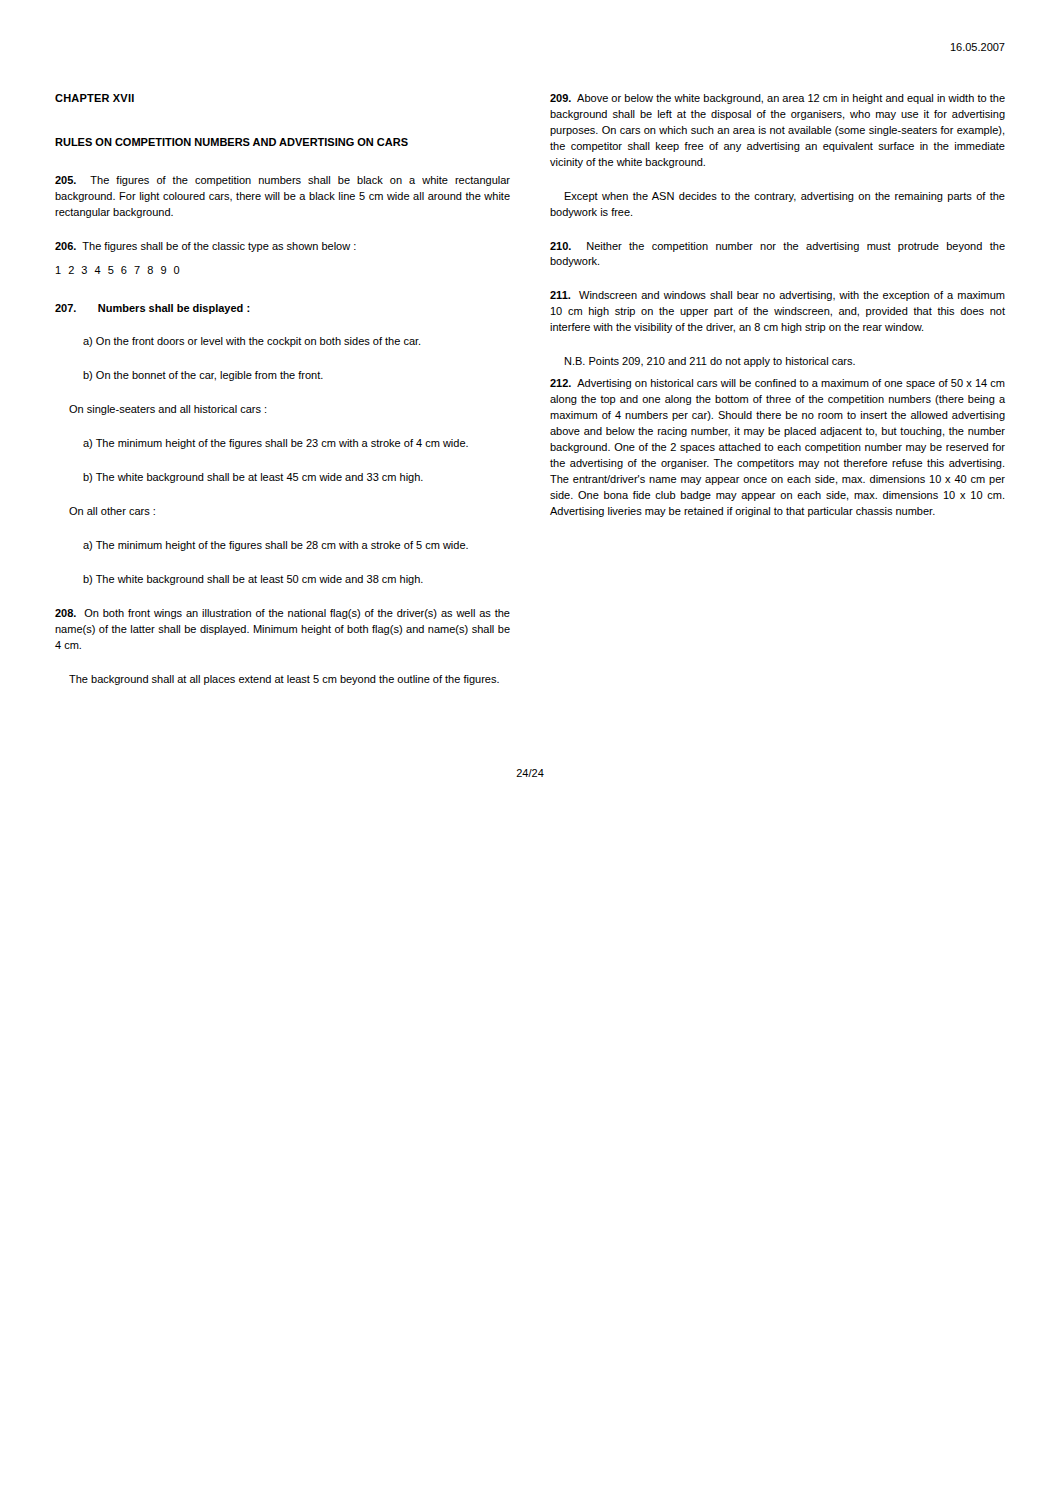16.05.2007
CHAPTER XVII
RULES ON COMPETITION NUMBERS AND ADVERTISING ON CARS
205. The figures of the competition numbers shall be black on a white rectangular background. For light coloured cars, there will be a black line 5 cm wide all around the white rectangular background.
206. The figures shall be of the classic type as shown below :
1 2 3 4 5 6 7 8 9 0
207. Numbers shall be displayed :
a) On the front doors or level with the cockpit on both sides of the car.
b) On the bonnet of the car, legible from the front.
On single-seaters and all historical cars :
a) The minimum height of the figures shall be 23 cm with a stroke of 4 cm wide.
b) The white background shall be at least 45 cm wide and 33 cm high.
On all other cars :
a) The minimum height of the figures shall be 28 cm with a stroke of 5 cm wide.
b) The white background shall be at least 50 cm wide and 38 cm high.
208. On both front wings an illustration of the national flag(s) of the driver(s) as well as the name(s) of the latter shall be displayed. Minimum height of both flag(s) and name(s) shall be 4 cm.
The background shall at all places extend at least 5 cm beyond the outline of the figures.
209. Above or below the white background, an area 12 cm in height and equal in width to the background shall be left at the disposal of the organisers, who may use it for advertising purposes. On cars on which such an area is not available (some single-seaters for example), the competitor shall keep free of any advertising an equivalent surface in the immediate vicinity of the white background.
Except when the ASN decides to the contrary, advertising on the remaining parts of the bodywork is free.
210. Neither the competition number nor the advertising must protrude beyond the bodywork.
211. Windscreen and windows shall bear no advertising, with the exception of a maximum 10 cm high strip on the upper part of the windscreen, and, provided that this does not interfere with the visibility of the driver, an 8 cm high strip on the rear window.
N.B. Points 209, 210 and 211 do not apply to historical cars.
212. Advertising on historical cars will be confined to a maximum of one space of 50 x 14 cm along the top and one along the bottom of three of the competition numbers (there being a maximum of 4 numbers per car). Should there be no room to insert the allowed advertising above and below the racing number, it may be placed adjacent to, but touching, the number background. One of the 2 spaces attached to each competition number may be reserved for the advertising of the organiser. The competitors may not therefore refuse this advertising. The entrant/driver's name may appear once on each side, max. dimensions 10 x 40 cm per side. One bona fide club badge may appear on each side, max. dimensions 10 x 10 cm. Advertising liveries may be retained if original to that particular chassis number.
24/24